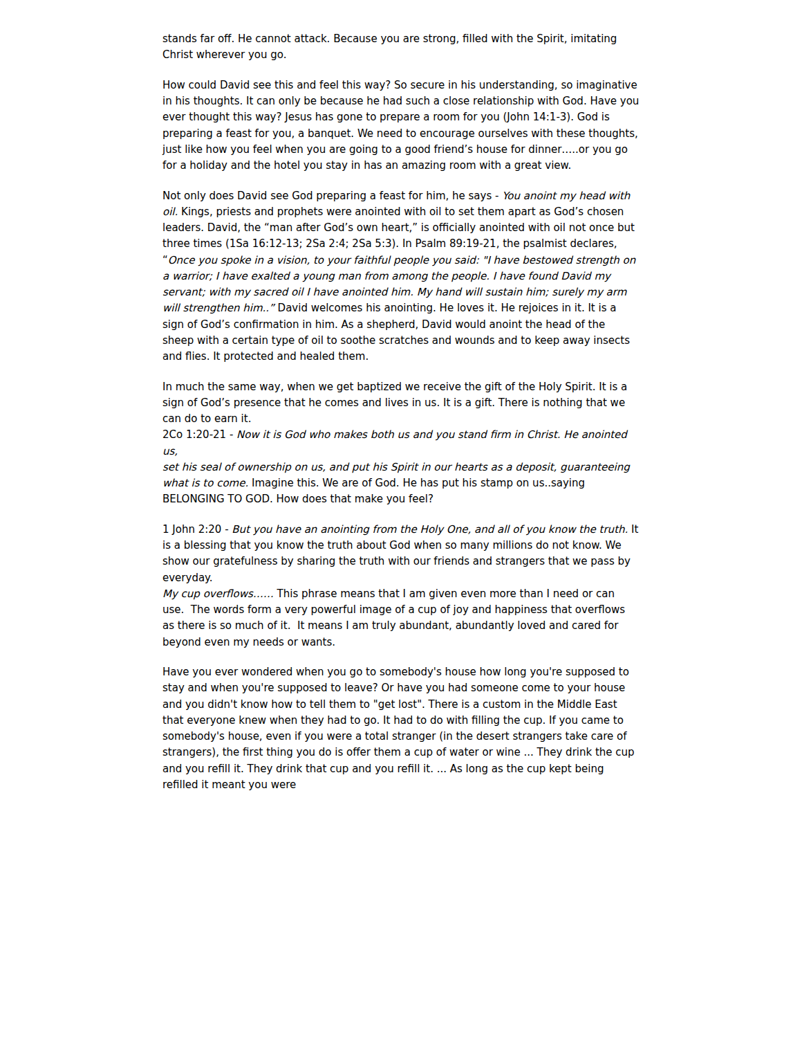stands far off. He cannot attack. Because you are strong, filled with the Spirit, imitating Christ wherever you go.
How could David see this and feel this way? So secure in his understanding, so imaginative in his thoughts. It can only be because he had such a close relationship with God. Have you ever thought this way? Jesus has gone to prepare a room for you (John 14:1-3). God is preparing a feast for you, a banquet. We need to encourage ourselves with these thoughts, just like how you feel when you are going to a good friend’s house for dinner…..or you go for a holiday and the hotel you stay in has an amazing room with a great view.
Not only does David see God preparing a feast for him, he says - You anoint my head with oil. Kings, priests and prophets were anointed with oil to set them apart as God’s chosen leaders. David, the “man after God’s own heart,” is officially anointed with oil not once but three times (1Sa 16:12-13; 2Sa 2:4; 2Sa 5:3). In Psalm 89:19-21, the psalmist declares, “Once you spoke in a vision, to your faithful people you said: "I have bestowed strength on a warrior; I have exalted a young man from among the people. I have found David my servant; with my sacred oil I have anointed him. My hand will sustain him; surely my arm will strengthen him..” David welcomes his anointing. He loves it. He rejoices in it. It is a sign of God’s confirmation in him. As a shepherd, David would anoint the head of the sheep with a certain type of oil to soothe scratches and wounds and to keep away insects and flies. It protected and healed them.
In much the same way, when we get baptized we receive the gift of the Holy Spirit. It is a sign of God’s presence that he comes and lives in us. It is a gift. There is nothing that we can do to earn it.
2Co 1:20-21 - Now it is God who makes both us and you stand firm in Christ. He anointed us,
set his seal of ownership on us, and put his Spirit in our hearts as a deposit, guaranteeing what is to come. Imagine this. We are of God. He has put his stamp on us..saying BELONGING TO GOD. How does that make you feel?
1 John 2:20 - But you have an anointing from the Holy One, and all of you know the truth. It is a blessing that you know the truth about God when so many millions do not know. We show our gratefulness by sharing the truth with our friends and strangers that we pass by everyday.
My cup overflows…… This phrase means that I am given even more than I need or can use. The words form a very powerful image of a cup of joy and happiness that overflows as there is so much of it. It means I am truly abundant, abundantly loved and cared for beyond even my needs or wants.
Have you ever wondered when you go to somebody's house how long you're supposed to stay and when you're supposed to leave? Or have you had someone come to your house and you didn't know how to tell them to "get lost". There is a custom in the Middle East that everyone knew when they had to go. It had to do with filling the cup. If you came to somebody's house, even if you were a total stranger (in the desert strangers take care of strangers), the first thing you do is offer them a cup of water or wine ... They drink the cup and you refill it. They drink that cup and you refill it. ... As long as the cup kept being refilled it meant you were